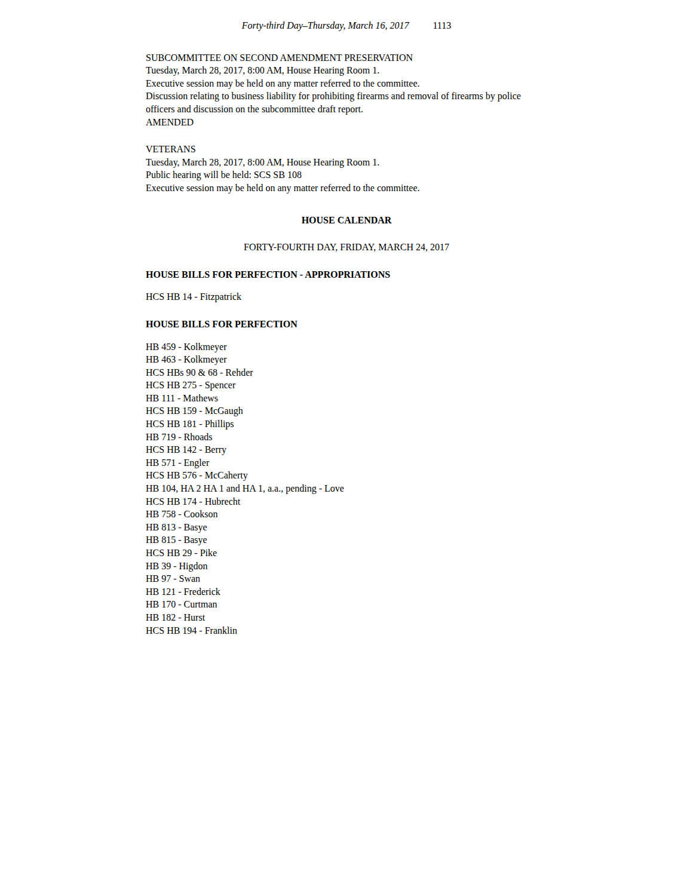Forty-third Day–Thursday, March 16, 2017 1113
Subcommittee on Second Amendment Preservation
Tuesday, March 28, 2017, 8:00 AM, House Hearing Room 1.
Executive session may be held on any matter referred to the committee.
Discussion relating to business liability for prohibiting firearms and removal of firearms by police officers and discussion on the subcommittee draft report.
AMENDED
Veterans
Tuesday, March 28, 2017, 8:00 AM, House Hearing Room 1.
Public hearing will be held: SCS SB 108
Executive session may be held on any matter referred to the committee.
House Calendar
Forty-fourth Day, Friday, March 24, 2017
House Bills for Perfection - Appropriations
HCS HB 14 - Fitzpatrick
House Bills for Perfection
HB 459 - Kolkmeyer
HB 463 - Kolkmeyer
HCS HBs 90 & 68 - Rehder
HCS HB 275 - Spencer
HB 111 - Mathews
HCS HB 159 - McGaugh
HCS HB 181 - Phillips
HB 719 - Rhoads
HCS HB 142 - Berry
HB 571 - Engler
HCS HB 576 - McCaherty
HB 104, HA 2 HA 1 and HA 1, a.a., pending - Love
HCS HB 174 - Hubrecht
HB 758 - Cookson
HB 813 - Basye
HB 815 - Basye
HCS HB 29 - Pike
HB 39 - Higdon
HB 97 - Swan
HB 121 - Frederick
HB 170 - Curtman
HB 182 - Hurst
HCS HB 194 - Franklin